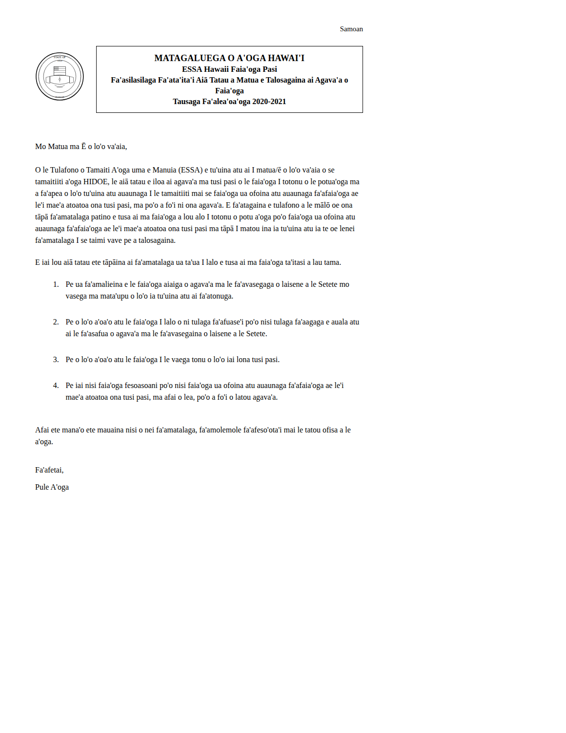Samoan
STATE OF 1959 HAWAII
MATAGALUEGA O A'OGA HAWAI'I
ESSA Hawaii Faia'oga Pasi
Fa'asilasilaga Fa'ata'ita'i Aiā Tatau a Matua e Talosagaina ai Agava'a o Faia'oga
Tausaga Fa'alea'oa'oga 2020-2021
Mo Matua ma Ē o lo'o va'aia,
O le Tulafono o Tamaiti A'oga uma e Manuia (ESSA) e tu'uina atu ai I matua/ē o lo'o va'aia o se tamaitiiti a'oga HIDOE, le aiā tatau e iloa ai agava'a ma tusi pasi o le faia'oga I totonu o le potua'oga ma a fa'apea o lo'o tu'uina atu auaunaga I le tamaitiiti mai se faia'oga ua ofoina atu auaunaga fa'afaia'oga ae le'i mae'a atoatoa ona tusi pasi, ma po'o a fo'i ni ona agava'a. E fa'atagaina e tulafono a le mālō oe ona tāpā fa'amatalaga patino e tusa ai ma faia'oga a lou alo I totonu o potu a'oga po'o faia'oga ua ofoina atu auaunaga fa'afaia'oga ae le'i mae'a atoatoa ona tusi pasi ma tāpā I matou ina ia tu'uina atu ia te oe lenei fa'amatalaga I se taimi vave pe a talosagaina.
E iai lou aiā tatau ete tāpāina ai fa'amatalaga ua ta'ua I lalo e tusa ai ma faia'oga ta'itasi a lau tama.
Pe ua fa'amalieina e le faia'oga aiaiga o agava'a ma le fa'avasegaga o laisene a le Setete mo vasega ma mata'upu o lo'o ia tu'uina atu ai fa'atonuga.
Pe o lo'o a'oa'o atu le faia'oga I lalo o ni tulaga fa'afuase'i po'o nisi tulaga fa'aagaga e auala atu ai le fa'asafua o agava'a ma le fa'avasegaina o laisene a le Setete.
Pe o lo'o a'oa'o atu le faia'oga I le vaega tonu o lo'o iai lona tusi pasi.
Pe iai nisi faia'oga fesoasoani po'o nisi faia'oga ua ofoina atu auaunaga fa'afaia'oga ae le'i mae'a atoatoa ona tusi pasi, ma afai o lea, po'o a fo'i o latou agava'a.
Afai ete mana'o ete mauaina nisi o nei fa'amatalaga, fa'amolemole fa'afeso'ota'i mai le tatou ofisa a le a'oga.
Fa'afetai,
Pule A'oga